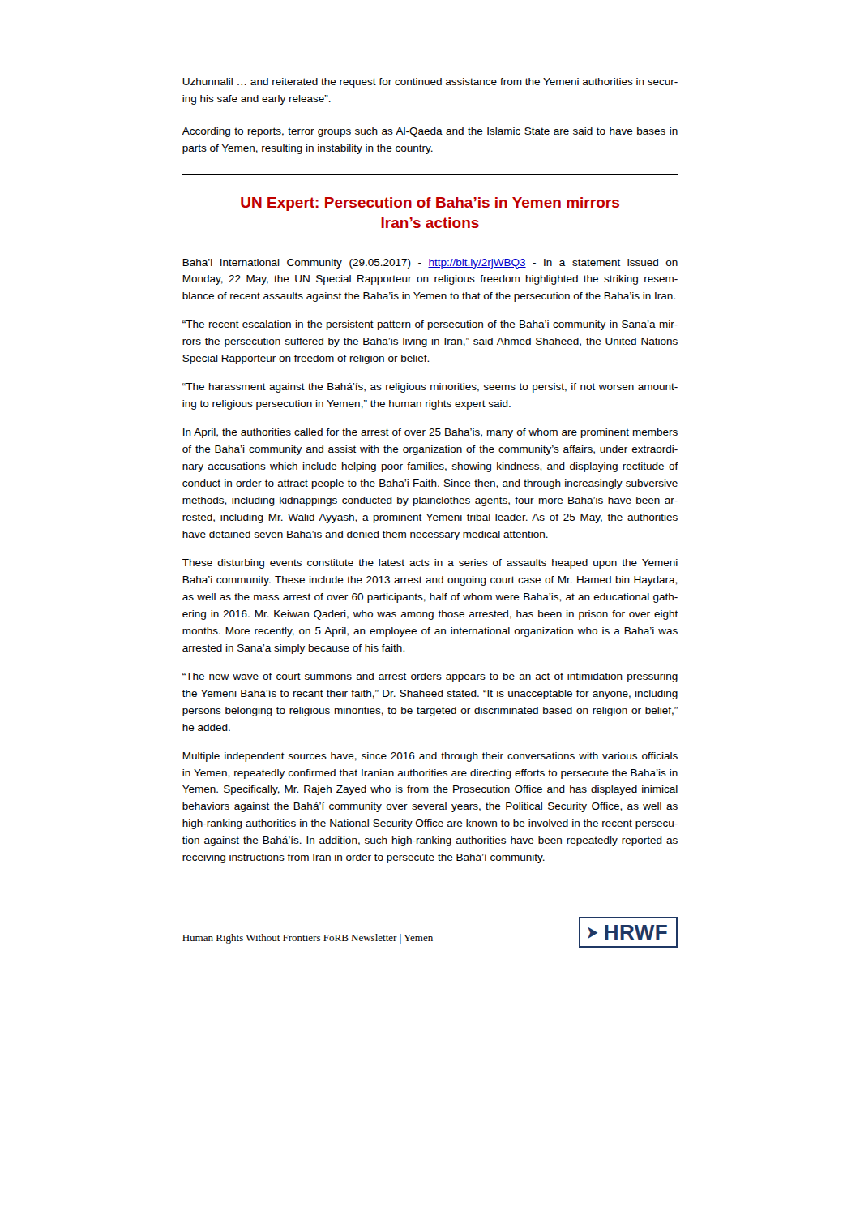Uzhunnalil … and reiterated the request for continued assistance from the Yemeni authorities in securing his safe and early release”.
According to reports, terror groups such as Al-Qaeda and the Islamic State are said to have bases in parts of Yemen, resulting in instability in the country.
UN Expert: Persecution of Baha’is in Yemen mirrors
Iran’s actions
Baha’i International Community (29.05.2017) - http://bit.ly/2rjWBQ3 - In a statement issued on Monday, 22 May, the UN Special Rapporteur on religious freedom highlighted the striking resemblance of recent assaults against the Baha’is in Yemen to that of the persecution of the Baha’is in Iran.
“The recent escalation in the persistent pattern of persecution of the Baha’i community in Sana’a mirrors the persecution suffered by the Baha’is living in Iran,” said Ahmed Shaheed, the United Nations Special Rapporteur on freedom of religion or belief.
“The harassment against the Bahá’ís, as religious minorities, seems to persist, if not worsen amounting to religious persecution in Yemen,” the human rights expert said.
In April, the authorities called for the arrest of over 25 Baha’is, many of whom are prominent members of the Baha’i community and assist with the organization of the community’s affairs, under extraordinary accusations which include helping poor families, showing kindness, and displaying rectitude of conduct in order to attract people to the Baha’i Faith. Since then, and through increasingly subversive methods, including kidnappings conducted by plainclothes agents, four more Baha’is have been arrested, including Mr. Walid Ayyash, a prominent Yemeni tribal leader. As of 25 May, the authorities have detained seven Baha’is and denied them necessary medical attention.
These disturbing events constitute the latest acts in a series of assaults heaped upon the Yemeni Baha’i community. These include the 2013 arrest and ongoing court case of Mr. Hamed bin Haydara, as well as the mass arrest of over 60 participants, half of whom were Baha’is, at an educational gathering in 2016. Mr. Keiwan Qaderi, who was among those arrested, has been in prison for over eight months. More recently, on 5 April, an employee of an international organization who is a Baha’i was arrested in Sana’a simply because of his faith.
“The new wave of court summons and arrest orders appears to be an act of intimidation pressuring the Yemeni Bahá’ís to recant their faith,” Dr. Shaheed stated. “It is unacceptable for anyone, including persons belonging to religious minorities, to be targeted or discriminated based on religion or belief,” he added.
Multiple independent sources have, since 2016 and through their conversations with various officials in Yemen, repeatedly confirmed that Iranian authorities are directing efforts to persecute the Baha’is in Yemen. Specifically, Mr. Rajeh Zayed who is from the Prosecution Office and has displayed inimical behaviors against the Bahá’í community over several years, the Political Security Office, as well as high-ranking authorities in the National Security Office are known to be involved in the recent persecution against the Bahá’ís. In addition, such high-ranking authorities have been repeatedly reported as receiving instructions from Iran in order to persecute the Bahá’í community.
Human Rights Without Frontiers FoRB Newsletter | Yemen
➤HRWF